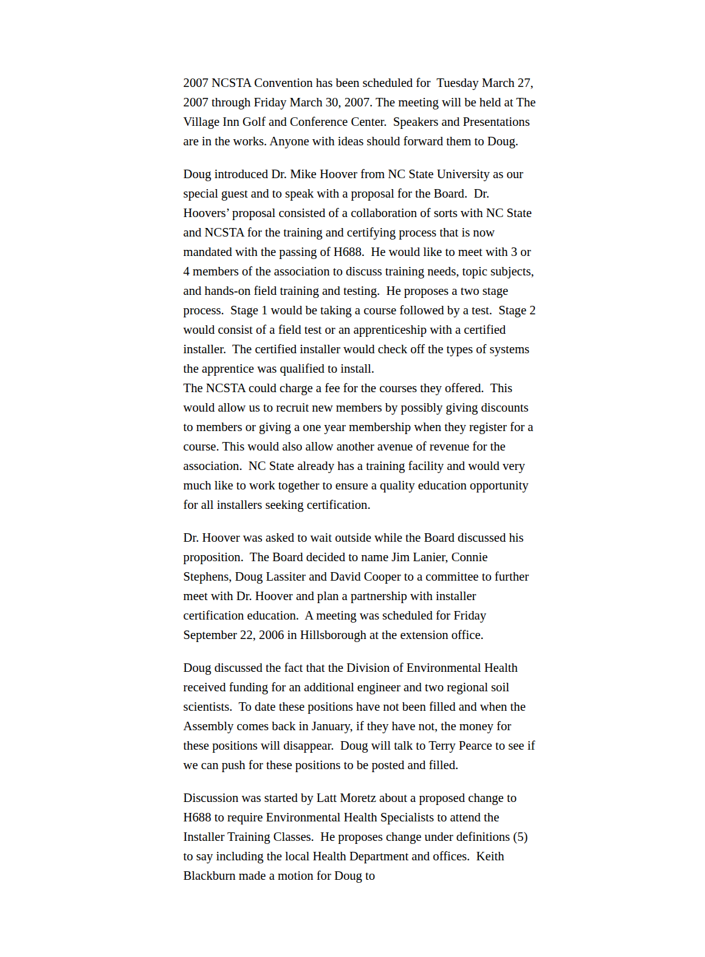2007 NCSTA Convention has been scheduled for Tuesday March 27, 2007 through Friday March 30, 2007. The meeting will be held at The Village Inn Golf and Conference Center. Speakers and Presentations are in the works. Anyone with ideas should forward them to Doug.
Doug introduced Dr. Mike Hoover from NC State University as our special guest and to speak with a proposal for the Board. Dr. Hoovers’ proposal consisted of a collaboration of sorts with NC State and NCSTA for the training and certifying process that is now mandated with the passing of H688. He would like to meet with 3 or 4 members of the association to discuss training needs, topic subjects, and hands-on field training and testing. He proposes a two stage process. Stage 1 would be taking a course followed by a test. Stage 2 would consist of a field test or an apprenticeship with a certified installer. The certified installer would check off the types of systems the apprentice was qualified to install.
The NCSTA could charge a fee for the courses they offered. This would allow us to recruit new members by possibly giving discounts to members or giving a one year membership when they register for a course. This would also allow another avenue of revenue for the association. NC State already has a training facility and would very much like to work together to ensure a quality education opportunity for all installers seeking certification.
Dr. Hoover was asked to wait outside while the Board discussed his proposition. The Board decided to name Jim Lanier, Connie Stephens, Doug Lassiter and David Cooper to a committee to further meet with Dr. Hoover and plan a partnership with installer certification education. A meeting was scheduled for Friday September 22, 2006 in Hillsborough at the extension office.
Doug discussed the fact that the Division of Environmental Health received funding for an additional engineer and two regional soil scientists. To date these positions have not been filled and when the Assembly comes back in January, if they have not, the money for these positions will disappear. Doug will talk to Terry Pearce to see if we can push for these positions to be posted and filled.
Discussion was started by Latt Moretz about a proposed change to H688 to require Environmental Health Specialists to attend the Installer Training Classes. He proposes change under definitions (5) to say including the local Health Department and offices. Keith Blackburn made a motion for Doug to